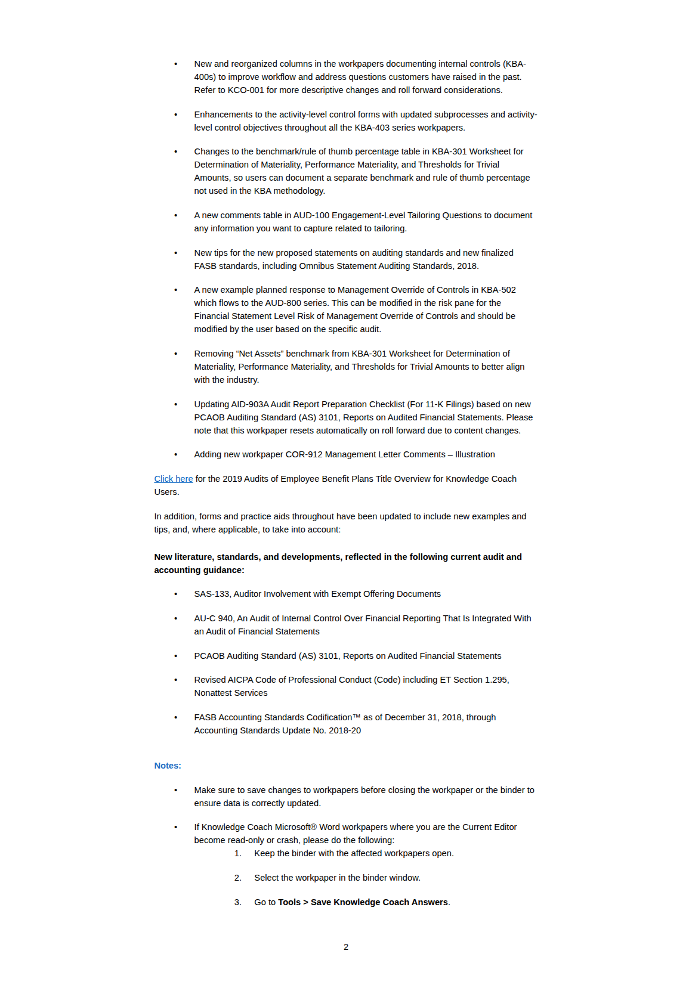New and reorganized columns in the workpapers documenting internal controls (KBA-400s) to improve workflow and address questions customers have raised in the past. Refer to KCO-001 for more descriptive changes and roll forward considerations.
Enhancements to the activity-level control forms with updated subprocesses and activity-level control objectives throughout all the KBA-403 series workpapers.
Changes to the benchmark/rule of thumb percentage table in KBA-301 Worksheet for Determination of Materiality, Performance Materiality, and Thresholds for Trivial Amounts, so users can document a separate benchmark and rule of thumb percentage not used in the KBA methodology.
A new comments table in AUD-100 Engagement-Level Tailoring Questions to document any information you want to capture related to tailoring.
New tips for the new proposed statements on auditing standards and new finalized FASB standards, including Omnibus Statement Auditing Standards, 2018.
A new example planned response to Management Override of Controls in KBA-502 which flows to the AUD-800 series. This can be modified in the risk pane for the Financial Statement Level Risk of Management Override of Controls and should be modified by the user based on the specific audit.
Removing “Net Assets” benchmark from KBA-301 Worksheet for Determination of Materiality, Performance Materiality, and Thresholds for Trivial Amounts to better align with the industry.
Updating AID-903A Audit Report Preparation Checklist (For 11-K Filings) based on new PCAOB Auditing Standard (AS) 3101, Reports on Audited Financial Statements. Please note that this workpaper resets automatically on roll forward due to content changes.
Adding new workpaper COR-912 Management Letter Comments – Illustration
Click here for the 2019 Audits of Employee Benefit Plans Title Overview for Knowledge Coach Users.
In addition, forms and practice aids throughout have been updated to include new examples and tips, and, where applicable, to take into account:
New literature, standards, and developments, reflected in the following current audit and accounting guidance:
SAS-133, Auditor Involvement with Exempt Offering Documents
AU-C 940, An Audit of Internal Control Over Financial Reporting That Is Integrated With an Audit of Financial Statements
PCAOB Auditing Standard (AS) 3101, Reports on Audited Financial Statements
Revised AICPA Code of Professional Conduct (Code) including ET Section 1.295, Nonattest Services
FASB Accounting Standards Codification™ as of December 31, 2018, through Accounting Standards Update No. 2018-20
Notes:
Make sure to save changes to workpapers before closing the workpaper or the binder to ensure data is correctly updated.
If Knowledge Coach Microsoft® Word workpapers where you are the Current Editor become read-only or crash, please do the following:
Keep the binder with the affected workpapers open.
Select the workpaper in the binder window.
Go to Tools > Save Knowledge Coach Answers.
2